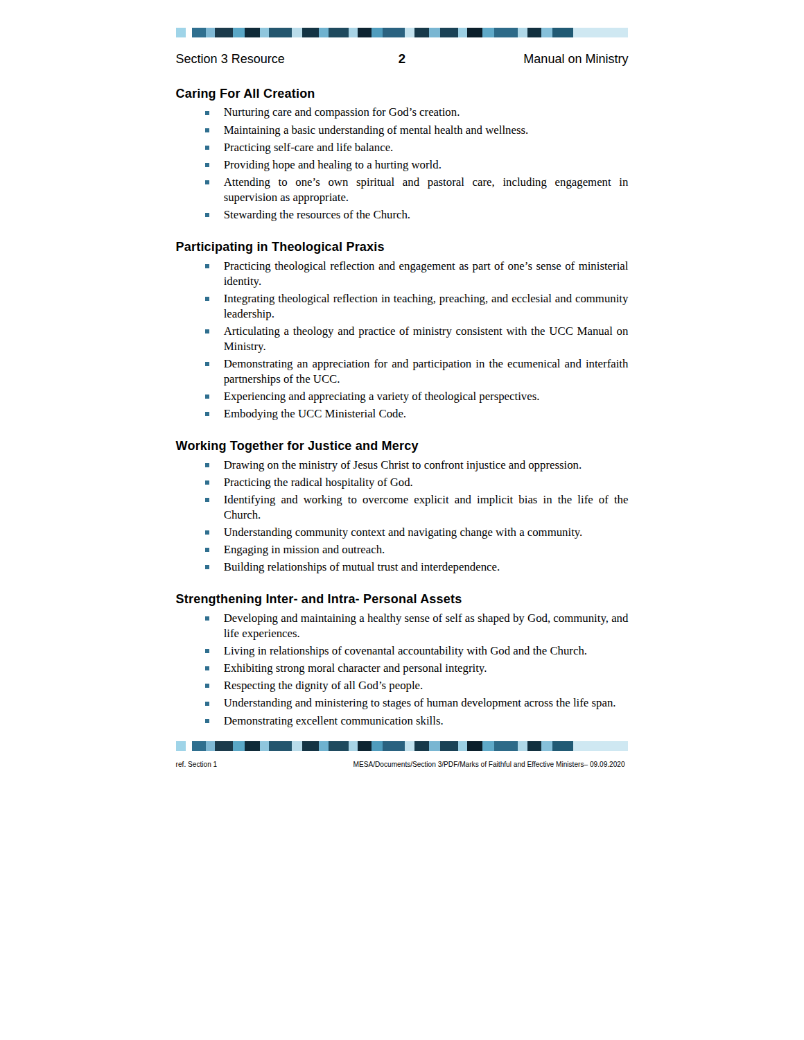Section 3 Resource
2
Manual on Ministry
Caring For All Creation
Nurturing care and compassion for God’s creation.
Maintaining a basic understanding of mental health and wellness.
Practicing self-care and life balance.
Providing hope and healing to a hurting world.
Attending to one’s own spiritual and pastoral care, including engagement in supervision as appropriate.
Stewarding the resources of the Church.
Participating in Theological Praxis
Practicing theological reflection and engagement as part of one’s sense of ministerial identity.
Integrating theological reflection in teaching, preaching, and ecclesial and community leadership.
Articulating a theology and practice of ministry consistent with the UCC Manual on Ministry.
Demonstrating an appreciation for and participation in the ecumenical and interfaith partnerships of the UCC.
Experiencing and appreciating a variety of theological perspectives.
Embodying the UCC Ministerial Code.
Working Together for Justice and Mercy
Drawing on the ministry of Jesus Christ to confront injustice and oppression.
Practicing the radical hospitality of God.
Identifying and working to overcome explicit and implicit bias in the life of the Church.
Understanding community context and navigating change with a community.
Engaging in mission and outreach.
Building relationships of mutual trust and interdependence.
Strengthening Inter- and Intra- Personal Assets
Developing and maintaining a healthy sense of self as shaped by God, community, and life experiences.
Living in relationships of covenantal accountability with God and the Church.
Exhibiting strong moral character and personal integrity.
Respecting the dignity of all God’s people.
Understanding and ministering to stages of human development across the life span.
Demonstrating excellent communication skills.
ref. Section 1
MESA/Documents/Section 3/PDF/Marks of Faithful and Effective Ministers– 09.09.2020